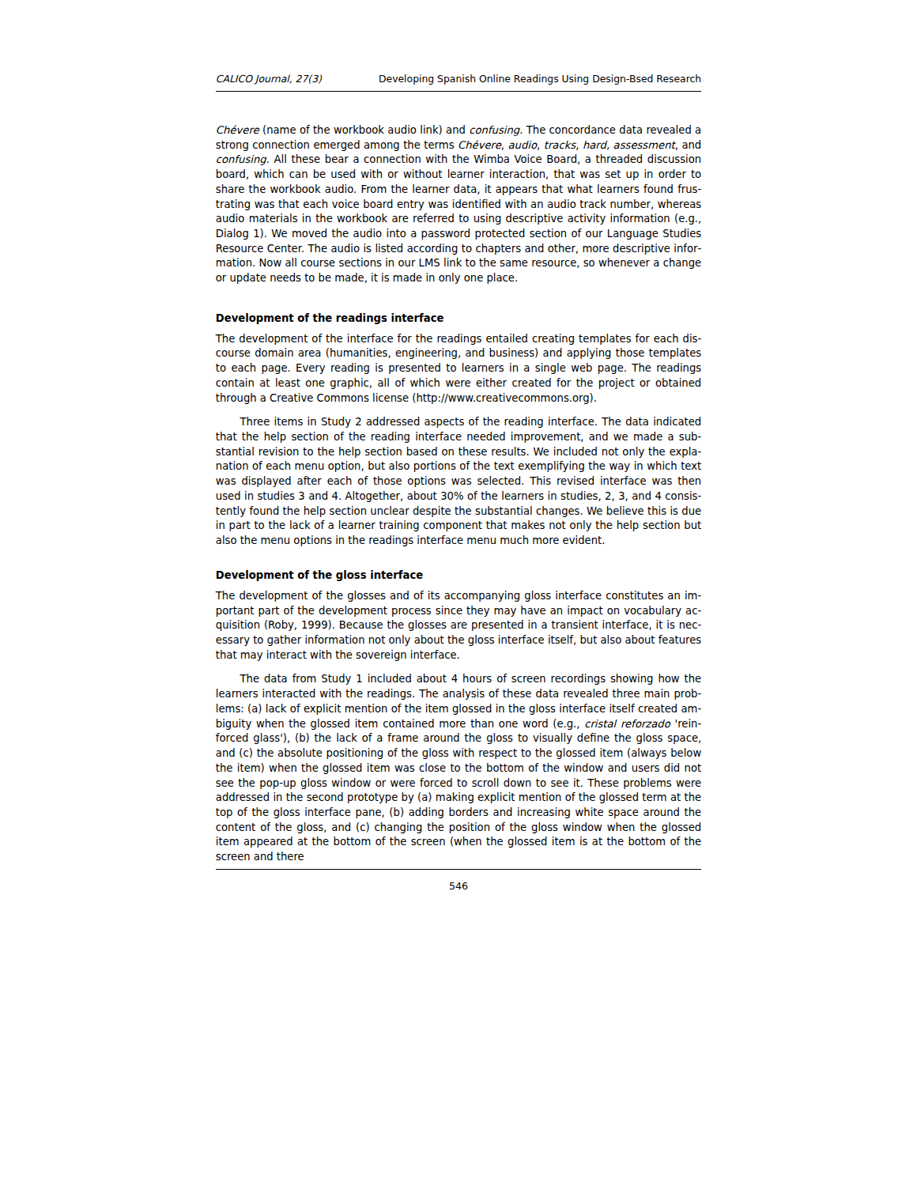CALICO Journal, 27(3)
Developing Spanish Online Readings Using Design-Bsed Research
Chévere (name of the workbook audio link) and confusing. The concordance data revealed a strong connection emerged among the terms Chévere, audio, tracks, hard, assessment, and confusing. All these bear a connection with the Wimba Voice Board, a threaded discussion board, which can be used with or without learner interaction, that was set up in order to share the workbook audio. From the learner data, it appears that what learners found frustrating was that each voice board entry was identified with an audio track number, whereas audio materials in the workbook are referred to using descriptive activity information (e.g., Dialog 1). We moved the audio into a password protected section of our Language Studies Resource Center. The audio is listed according to chapters and other, more descriptive information. Now all course sections in our LMS link to the same resource, so whenever a change or update needs to be made, it is made in only one place.
Development of the readings interface
The development of the interface for the readings entailed creating templates for each discourse domain area (humanities, engineering, and business) and applying those templates to each page. Every reading is presented to learners in a single web page. The readings contain at least one graphic, all of which were either created for the project or obtained through a Creative Commons license (http://www.creativecommons.org).
Three items in Study 2 addressed aspects of the reading interface. The data indicated that the help section of the reading interface needed improvement, and we made a substantial revision to the help section based on these results. We included not only the explanation of each menu option, but also portions of the text exemplifying the way in which text was displayed after each of those options was selected. This revised interface was then used in studies 3 and 4. Altogether, about 30% of the learners in studies, 2, 3, and 4 consistently found the help section unclear despite the substantial changes. We believe this is due in part to the lack of a learner training component that makes not only the help section but also the menu options in the readings interface menu much more evident.
Development of the gloss interface
The development of the glosses and of its accompanying gloss interface constitutes an important part of the development process since they may have an impact on vocabulary acquisition (Roby, 1999). Because the glosses are presented in a transient interface, it is necessary to gather information not only about the gloss interface itself, but also about features that may interact with the sovereign interface.
The data from Study 1 included about 4 hours of screen recordings showing how the learners interacted with the readings. The analysis of these data revealed three main problems: (a) lack of explicit mention of the item glossed in the gloss interface itself created ambiguity when the glossed item contained more than one word (e.g., cristal reforzado 'reinforced glass'), (b) the lack of a frame around the gloss to visually define the gloss space, and (c) the absolute positioning of the gloss with respect to the glossed item (always below the item) when the glossed item was close to the bottom of the window and users did not see the pop-up gloss window or were forced to scroll down to see it. These problems were addressed in the second prototype by (a) making explicit mention of the glossed term at the top of the gloss interface pane, (b) adding borders and increasing white space around the content of the gloss, and (c) changing the position of the gloss window when the glossed item appeared at the bottom of the screen (when the glossed item is at the bottom of the screen and there
546